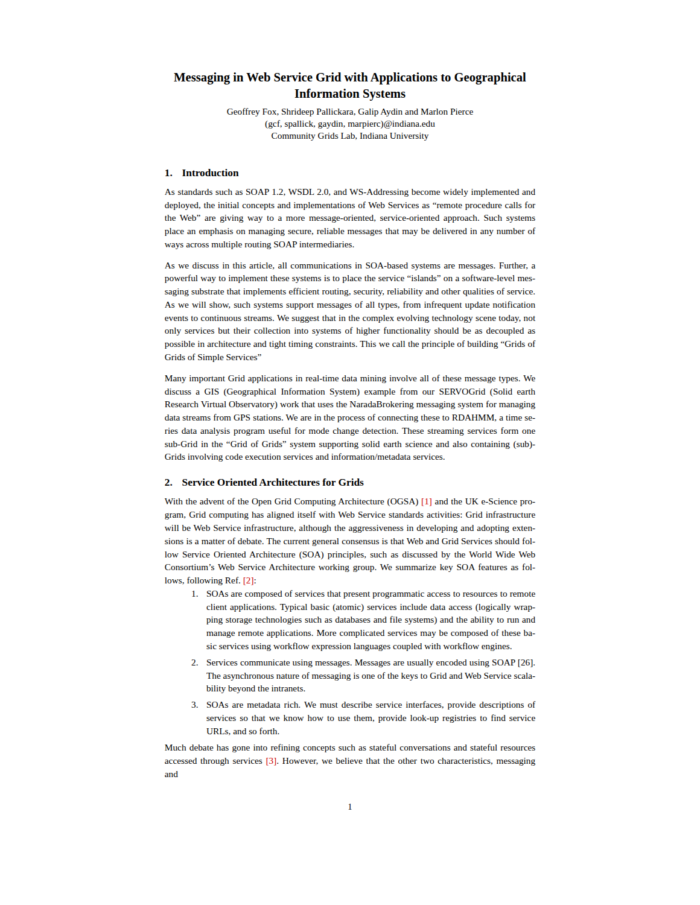Messaging in Web Service Grid with Applications to Geographical
Information Systems
Geoffrey Fox, Shrideep Pallickara, Galip Aydin and Marlon Pierce
(gcf, spallick, gaydin, marpierc)@indiana.edu
Community Grids Lab, Indiana University
1. Introduction
As standards such as SOAP 1.2, WSDL 2.0, and WS-Addressing become widely implemented and deployed, the initial concepts and implementations of Web Services as “remote procedure calls for the Web” are giving way to a more message-oriented, service-oriented approach. Such systems place an emphasis on managing secure, reliable messages that may be delivered in any number of ways across multiple routing SOAP intermediaries.
As we discuss in this article, all communications in SOA-based systems are messages. Further, a powerful way to implement these systems is to place the service “islands” on a software-level messaging substrate that implements efficient routing, security, reliability and other qualities of service. As we will show, such systems support messages of all types, from infrequent update notification events to continuous streams. We suggest that in the complex evolving technology scene today, not only services but their collection into systems of higher functionality should be as decoupled as possible in architecture and tight timing constraints. This we call the principle of building “Grids of Grids of Simple Services”
Many important Grid applications in real-time data mining involve all of these message types. We discuss a GIS (Geographical Information System) example from our SERVOGrid (Solid earth Research Virtual Observatory) work that uses the NaradaBrokering messaging system for managing data streams from GPS stations. We are in the process of connecting these to RDAHMM, a time series data analysis program useful for mode change detection. These streaming services form one sub-Grid in the “Grid of Grids” system supporting solid earth science and also containing (sub)-Grids involving code execution services and information/metadata services.
2. Service Oriented Architectures for Grids
With the advent of the Open Grid Computing Architecture (OGSA) [1] and the UK e-Science program, Grid computing has aligned itself with Web Service standards activities: Grid infrastructure will be Web Service infrastructure, although the aggressiveness in developing and adopting extensions is a matter of debate. The current general consensus is that Web and Grid Services should follow Service Oriented Architecture (SOA) principles, such as discussed by the World Wide Web Consortium’s Web Service Architecture working group. We summarize key SOA features as follows, following Ref. [2]:
SOAs are composed of services that present programmatic access to resources to remote client applications. Typical basic (atomic) services include data access (logically wrapping storage technologies such as databases and file systems) and the ability to run and manage remote applications. More complicated services may be composed of these basic services using workflow expression languages coupled with workflow engines.
Services communicate using messages. Messages are usually encoded using SOAP [26]. The asynchronous nature of messaging is one of the keys to Grid and Web Service scalability beyond the intranets.
SOAs are metadata rich. We must describe service interfaces, provide descriptions of services so that we know how to use them, provide look-up registries to find service URLs, and so forth.
Much debate has gone into refining concepts such as stateful conversations and stateful resources accessed through services [3]. However, we believe that the other two characteristics, messaging and
1